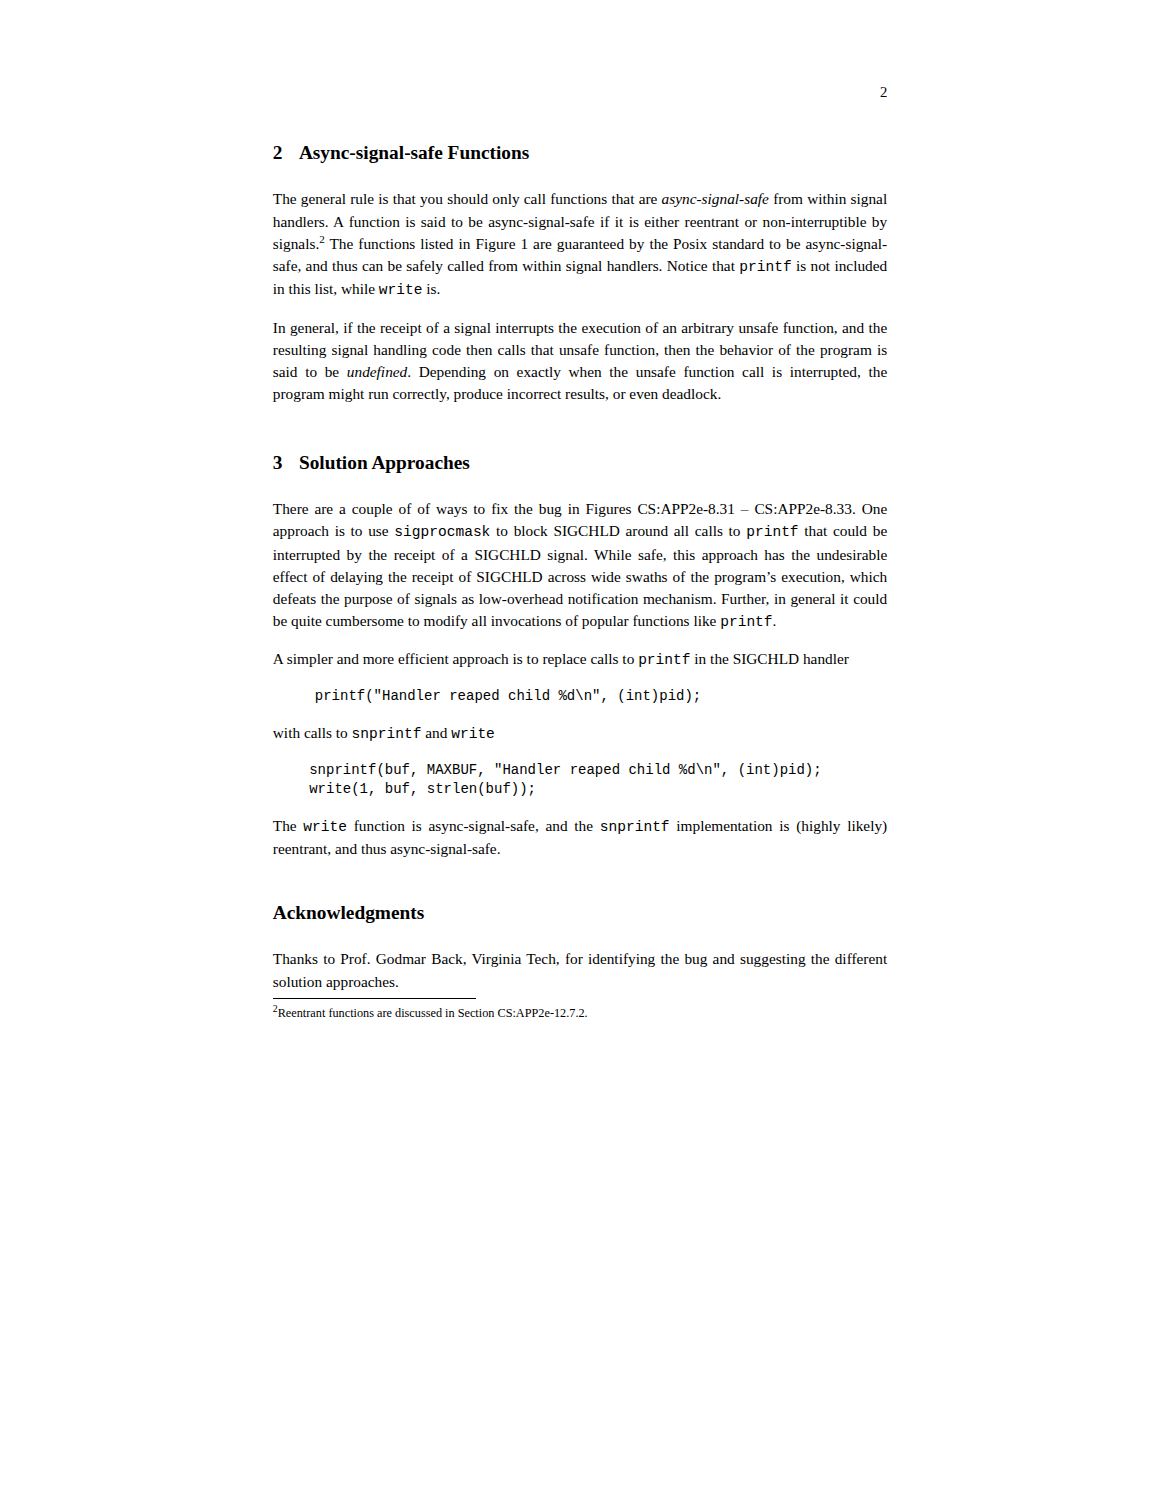2
2 Async-signal-safe Functions
The general rule is that you should only call functions that are async-signal-safe from within signal handlers. A function is said to be async-signal-safe if it is either reentrant or non-interruptible by signals.2 The functions listed in Figure 1 are guaranteed by the Posix standard to be async-signal-safe, and thus can be safely called from within signal handlers. Notice that printf is not included in this list, while write is.
In general, if the receipt of a signal interrupts the execution of an arbitrary unsafe function, and the resulting signal handling code then calls that unsafe function, then the behavior of the program is said to be undefined. Depending on exactly when the unsafe function call is interrupted, the program might run correctly, produce incorrect results, or even deadlock.
3 Solution Approaches
There are a couple of of ways to fix the bug in Figures CS:APP2e-8.31 – CS:APP2e-8.33. One approach is to use sigprocmask to block SIGCHLD around all calls to printf that could be interrupted by the receipt of a SIGCHLD signal. While safe, this approach has the undesirable effect of delaying the receipt of SIGCHLD across wide swaths of the program’s execution, which defeats the purpose of signals as low-overhead notification mechanism. Further, in general it could be quite cumbersome to modify all invocations of popular functions like printf.
A simpler and more efficient approach is to replace calls to printf in the SIGCHLD handler
printf("Handler reaped child %d\n", (int)pid);
with calls to snprintf and write
snprintf(buf, MAXBUF, "Handler reaped child %d\n", (int)pid); write(1, buf, strlen(buf));
The write function is async-signal-safe, and the snprintf implementation is (highly likely) reentrant, and thus async-signal-safe.
Acknowledgments
Thanks to Prof. Godmar Back, Virginia Tech, for identifying the bug and suggesting the different solution approaches.
2Reentrant functions are discussed in Section CS:APP2e-12.7.2.